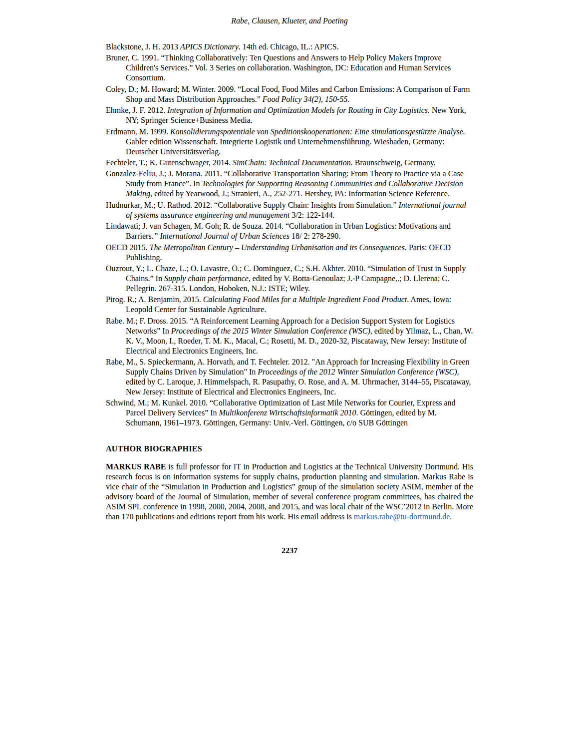Rabe, Clausen, Klueter, and Poeting
Blackstone, J. H. 2013 APICS Dictionary. 14th ed. Chicago, IL.: APICS.
Bruner, C. 1991. “Thinking Collaboratively: Ten Questions and Answers to Help Policy Makers Improve Children's Services.” Vol. 3 Series on collaboration. Washington, DC: Education and Human Services Consortium.
Coley, D.; M. Howard; M. Winter. 2009. “Local Food, Food Miles and Carbon Emissions: A Comparison of Farm Shop and Mass Distribution Approaches.” Food Policy 34(2), 150-55.
Ehmke, J. F. 2012. Integration of Information and Optimization Models for Routing in City Logistics. New York, NY; Springer Science+Business Media.
Erdmann, M. 1999. Konsolidierungspotentiale von Speditionskooperationen: Eine simulationsgestützte Analyse. Gabler edition Wissenschaft. Integrierte Logistik und Unternehmensführung. Wiesbaden, Germany: Deutscher Universitätsverlag.
Fechteler, T.; K. Gutenschwager, 2014. SimChain: Technical Documentation. Braunschweig, Germany.
Gonzalez-Feliu, J.; J. Morana. 2011. “Collaborative Transportation Sharing: From Theory to Practice via a Case Study from France”. In Technologies for Supporting Reasoning Communities and Collaborative Decision Making, edited by Yearwood, J.; Stranieri, A., 252-271. Hershey, PA: Information Science Reference.
Hudnurkar, M.; U. Rathod. 2012. “Collaborative Supply Chain: Insights from Simulation.” International journal of systems assurance engineering and management 3/2: 122-144.
Lindawati; J. van Schagen, M. Goh; R. de Souza. 2014. “Collaboration in Urban Logistics: Motivations and Barriers.” International Journal of Urban Sciences 18/ 2: 278-290.
OECD 2015. The Metropolitan Century – Understanding Urbanisation and its Consequences. Paris: OECD Publishing.
Ouzrout, Y.; L. Chaze, L.; O. Lavastre, O.; C. Dominguez, C.; S.H. Akhter. 2010. “Simulation of Trust in Supply Chains.” In Supply chain performance, edited by V. Botta-Genoulaz; J.-P Campagne,.; D. Llerena; C. Pellegrin. 267-315. London, Hoboken, N.J.: ISTE; Wiley.
Pirog. R.; A. Benjamin, 2015. Calculating Food Miles for a Multiple Ingredient Food Product. Ames, Iowa: Leopold Center for Sustainable Agriculture.
Rabe. M.; F. Dross. 2015. “A Reinforcement Learning Approach for a Decision Support System for Logistics Networks” In Proceedings of the 2015 Winter Simulation Conference (WSC), edited by Yilmaz, L., Chan, W. K. V., Moon, I., Roeder, T. M. K., Macal, C.; Rosetti, M. D., 2020-32, Piscataway, New Jersey: Institute of Electrical and Electronics Engineers, Inc.
Rabe, M., S. Spieckermann, A. Horvath, and T. Fechteler. 2012. "An Approach for Increasing Flexibility in Green Supply Chains Driven by Simulation" In Proceedings of the 2012 Winter Simulation Conference (WSC), edited by C. Laroque, J. Himmelspach, R. Pasupathy, O. Rose, and A. M. Uhrmacher, 3144–55, Piscataway, New Jersey: Institute of Electrical and Electronics Engineers, Inc.
Schwind, M.; M. Kunkel. 2010. “Collaborative Optimization of Last Mile Networks for Courier, Express and Parcel Delivery Services” In Multikonferenz Wirtschaftsinformatik 2010. Göttingen, edited by M. Schumann, 1961–1973. Göttingen, Germany: Univ.-Verl. Göttingen, c/o SUB Göttingen
AUTHOR BIOGRAPHIES
MARKUS RABE is full professor for IT in Production and Logistics at the Technical University Dortmund. His research focus is on information systems for supply chains, production planning and simulation. Markus Rabe is vice chair of the “Simulation in Production and Logistics” group of the simulation society ASIM, member of the advisory board of the Journal of Simulation, member of several conference program committees, has chaired the ASIM SPL conference in 1998, 2000, 2004, 2008, and 2015, and was local chair of the WSC’2012 in Berlin. More than 170 publications and editions report from his work. His email address is markus.rabe@tu-dortmund.de.
2237